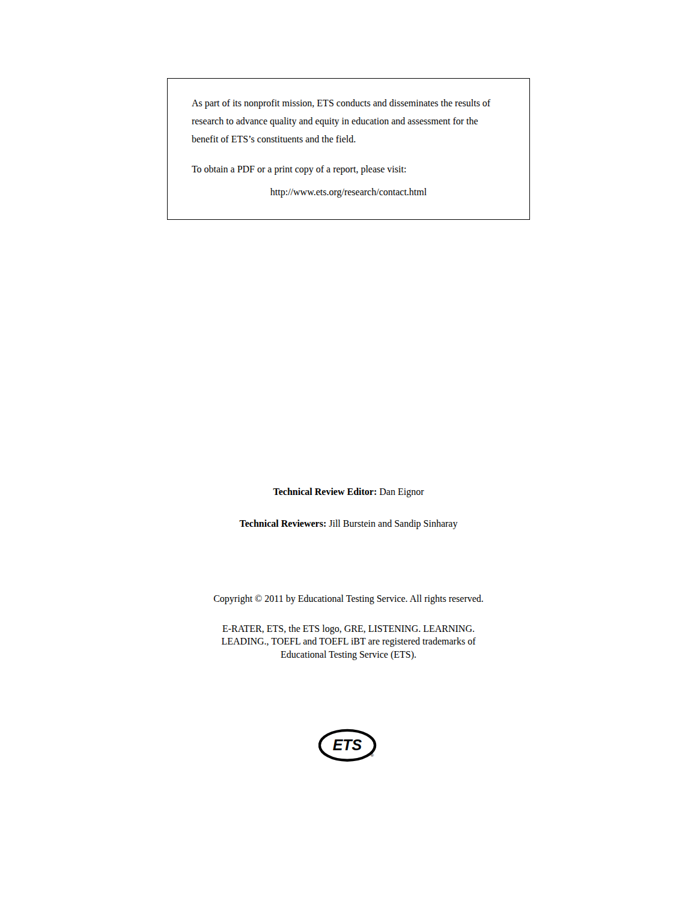As part of its nonprofit mission, ETS conducts and disseminates the results of research to advance quality and equity in education and assessment for the benefit of ETS’s constituents and the field.
To obtain a PDF or a print copy of a report, please visit:
http://www.ets.org/research/contact.html
Technical Review Editor: Dan Eignor
Technical Reviewers: Jill Burstein and Sandip Sinharay
Copyright © 2011 by Educational Testing Service. All rights reserved.
E-RATER, ETS, the ETS logo, GRE, LISTENING. LEARNING.
LEADING., TOEFL and TOEFL iBT are registered trademarks of
Educational Testing Service (ETS).
ETS ®